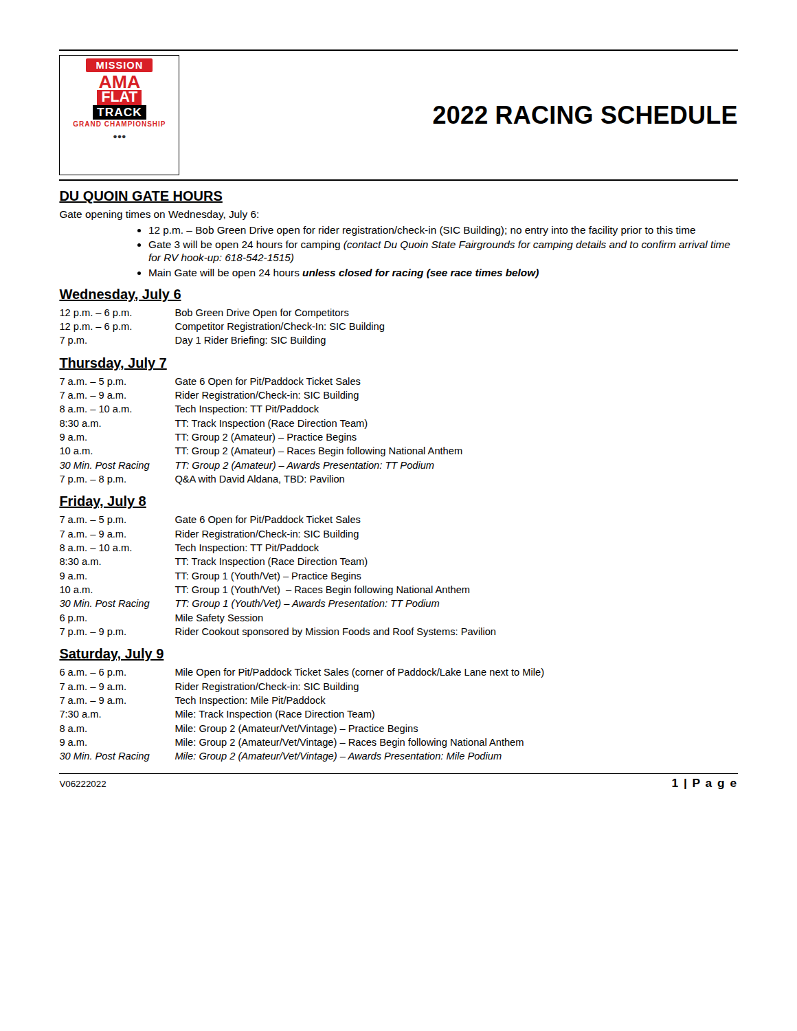MISSION
AMA
FLAT
TRACK
GRAND CHAMPIONSHIP
●●●
2022 RACING SCHEDULE
DU QUOIN GATE HOURS
Gate opening times on Wednesday, July 6:
12 p.m. – Bob Green Drive open for rider registration/check-in (SIC Building); no entry into the facility prior to this time
Gate 3 will be open 24 hours for camping (contact Du Quoin State Fairgrounds for camping details and to confirm arrival time for RV hook-up: 618-542-1515)
Main Gate will be open 24 hours unless closed for racing (see race times below)
Wednesday, July 6
| 12 p.m. – 6 p.m. | Bob Green Drive Open for Competitors |
| 12 p.m. – 6 p.m. | Competitor Registration/Check-In: SIC Building |
| 7 p.m. | Day 1 Rider Briefing: SIC Building |
Thursday, July 7
| 7 a.m. – 5 p.m. | Gate 6 Open for Pit/Paddock Ticket Sales |
| 7 a.m. – 9 a.m. | Rider Registration/Check-in: SIC Building |
| 8 a.m. – 10 a.m. | Tech Inspection: TT Pit/Paddock |
| 8:30 a.m. | TT: Track Inspection (Race Direction Team) |
| 9 a.m. | TT: Group 2 (Amateur) – Practice Begins |
| 10 a.m. | TT: Group 2 (Amateur) – Races Begin following National Anthem |
| 30 Min. Post Racing | TT: Group 2 (Amateur) – Awards Presentation: TT Podium |
| 7 p.m. – 8 p.m. | Q&A with David Aldana, TBD: Pavilion |
Friday, July 8
| 7 a.m. – 5 p.m. | Gate 6 Open for Pit/Paddock Ticket Sales |
| 7 a.m. – 9 a.m. | Rider Registration/Check-in: SIC Building |
| 8 a.m. – 10 a.m. | Tech Inspection: TT Pit/Paddock |
| 8:30 a.m. | TT: Track Inspection (Race Direction Team) |
| 9 a.m. | TT: Group 1 (Youth/Vet) – Practice Begins |
| 10 a.m. | TT: Group 1 (Youth/Vet) – Races Begin following National Anthem |
| 30 Min. Post Racing | TT: Group 1 (Youth/Vet) – Awards Presentation: TT Podium |
| 6 p.m. | Mile Safety Session |
| 7 p.m. – 9 p.m. | Rider Cookout sponsored by Mission Foods and Roof Systems: Pavilion |
Saturday, July 9
| 6 a.m. – 6 p.m. | Mile Open for Pit/Paddock Ticket Sales (corner of Paddock/Lake Lane next to Mile) |
| 7 a.m. – 9 a.m. | Rider Registration/Check-in: SIC Building |
| 7 a.m. – 9 a.m. | Tech Inspection: Mile Pit/Paddock |
| 7:30 a.m. | Mile: Track Inspection (Race Direction Team) |
| 8 a.m. | Mile: Group 2 (Amateur/Vet/Vintage) – Practice Begins |
| 9 a.m. | Mile: Group 2 (Amateur/Vet/Vintage) – Races Begin following National Anthem |
| 30 Min. Post Racing | Mile: Group 2 (Amateur/Vet/Vintage) – Awards Presentation: Mile Podium |
V06222022
1 | P a g e